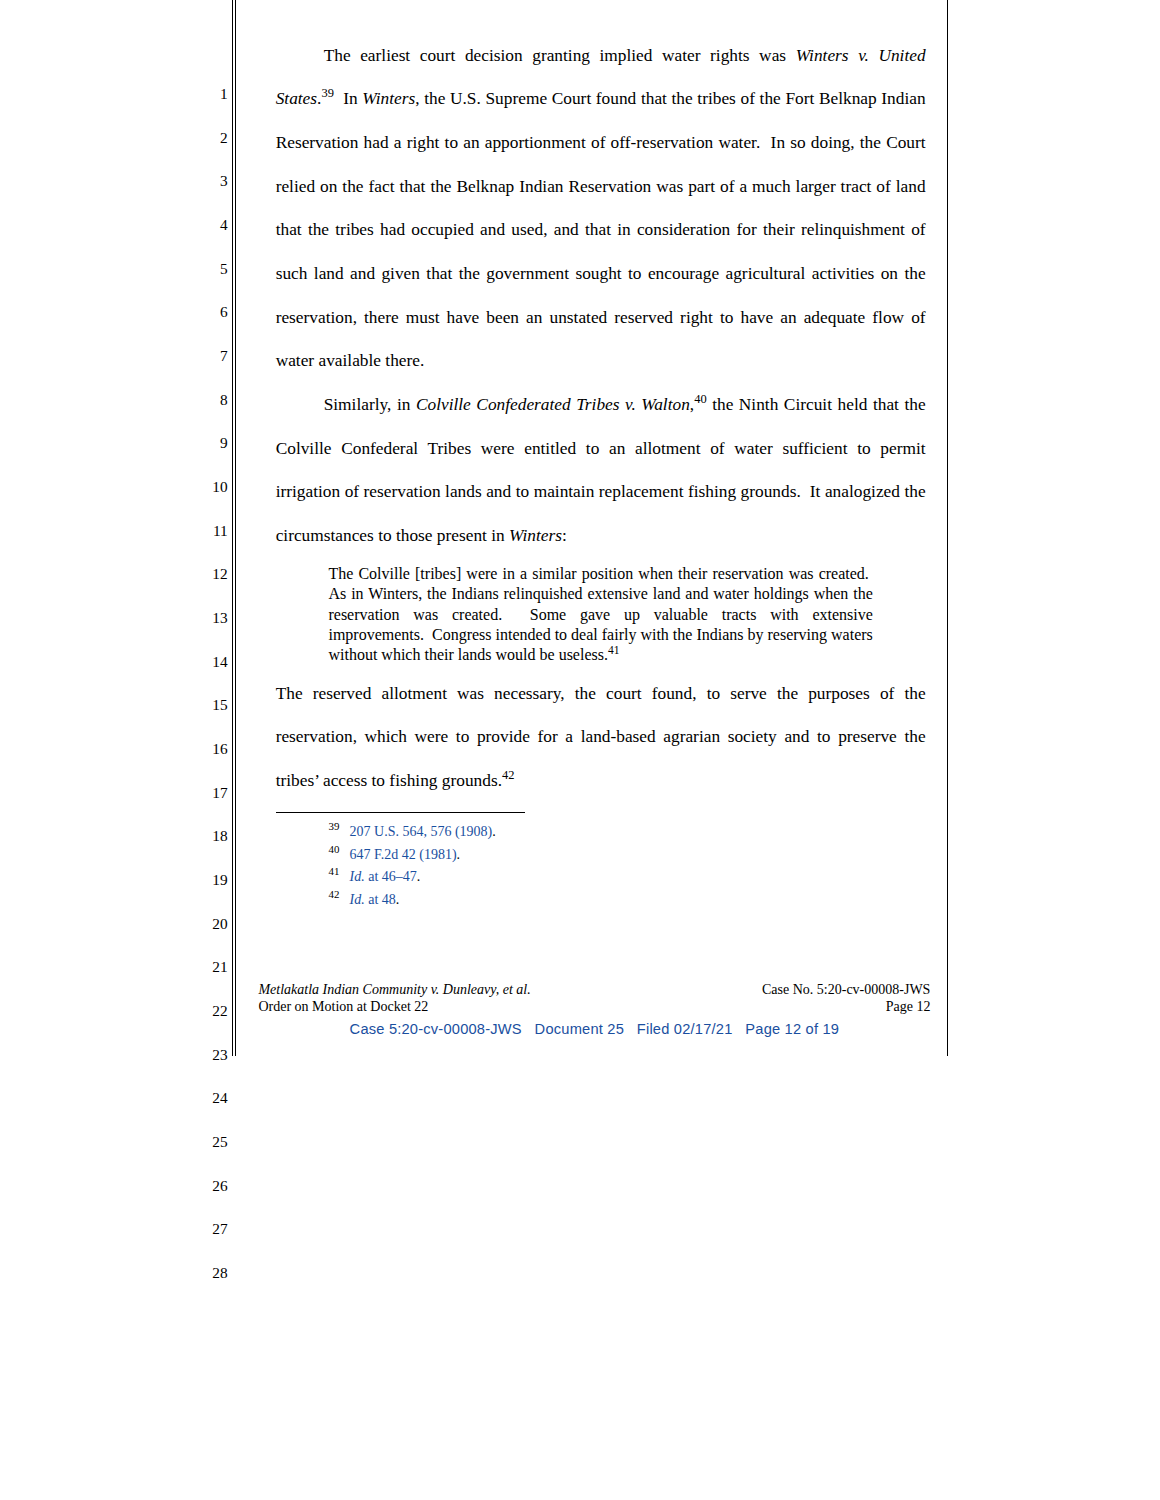1
2
3
4
5
6
7
8
9
10
11
12
13
14
15
16
17
18
19
20
21
22
23
24
25
26
27
28
The earliest court decision granting implied water rights was Winters v. United States.39 In Winters, the U.S. Supreme Court found that the tribes of the Fort Belknap Indian Reservation had a right to an apportionment of off-reservation water. In so doing, the Court relied on the fact that the Belknap Indian Reservation was part of a much larger tract of land that the tribes had occupied and used, and that in consideration for their relinquishment of such land and given that the government sought to encourage agricultural activities on the reservation, there must have been an unstated reserved right to have an adequate flow of water available there.
Similarly, in Colville Confederated Tribes v. Walton,40 the Ninth Circuit held that the Colville Confederal Tribes were entitled to an allotment of water sufficient to permit irrigation of reservation lands and to maintain replacement fishing grounds. It analogized the circumstances to those present in Winters:
The Colville [tribes] were in a similar position when their reservation was created. As in Winters, the Indians relinquished extensive land and water holdings when the reservation was created. Some gave up valuable tracts with extensive improvements. Congress intended to deal fairly with the Indians by reserving waters without which their lands would be useless.41
The reserved allotment was necessary, the court found, to serve the purposes of the reservation, which were to provide for a land-based agrarian society and to preserve the tribes’ access to fishing grounds.42
39207 U.S. 564, 576 (1908).
40647 F.2d 42 (1981).
41 Id. at 46–47.
42 Id. at 48.
Metlakatla Indian Community v. Dunleavy, et al. Case No. 5:20-cv-00008-JWS
Order on Motion at Docket 22 Page 12
Case 5:20-cv-00008-JWS Document 25 Filed 02/17/21 Page 12 of 19